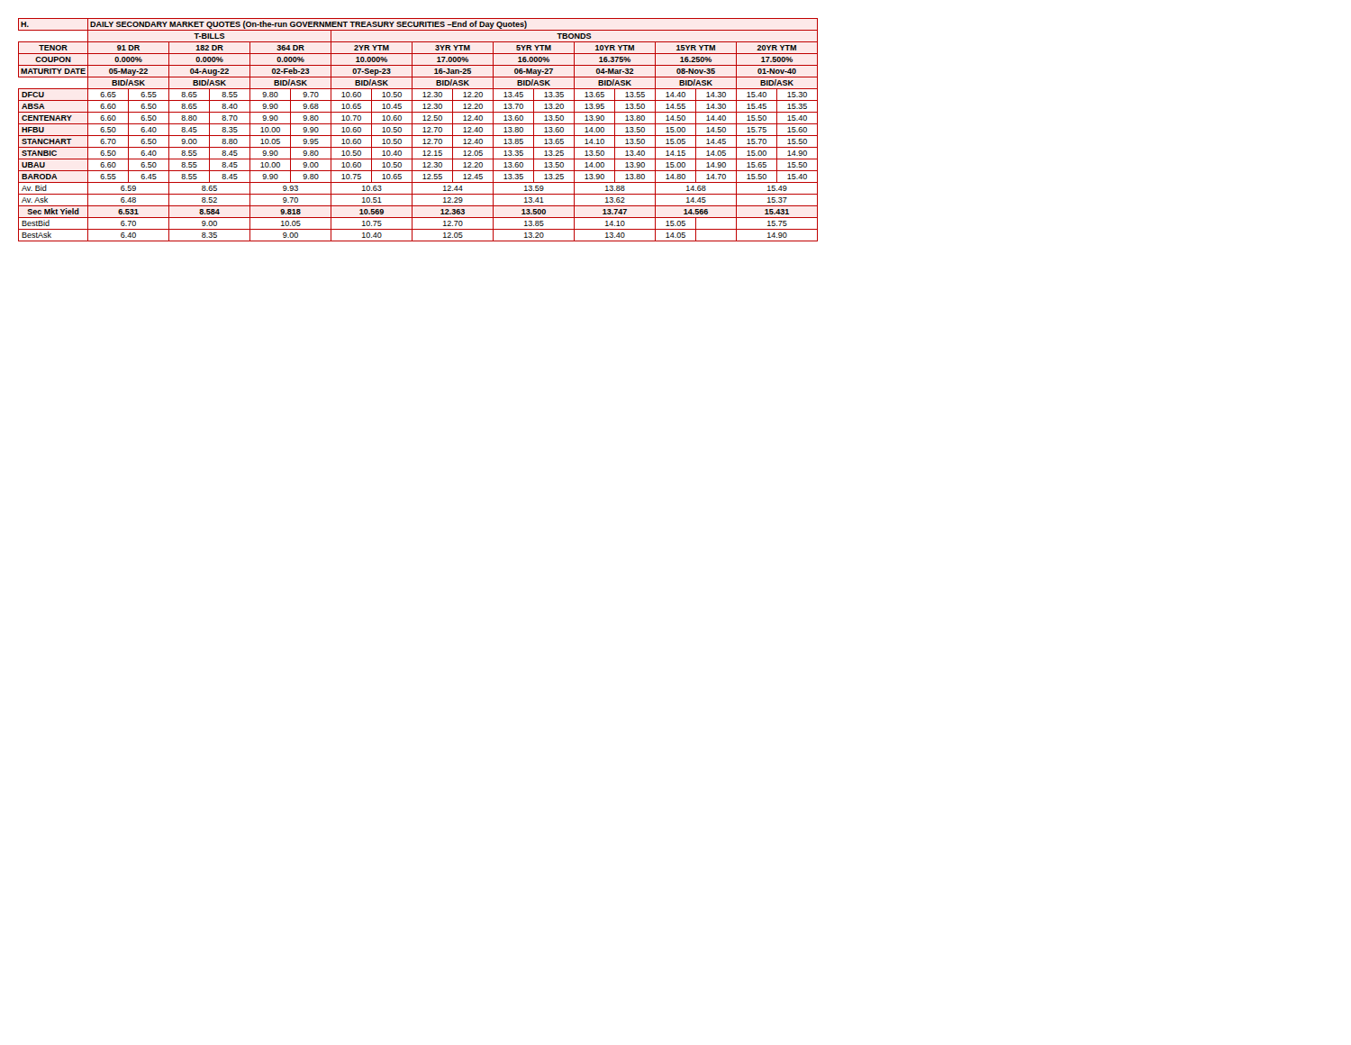| H. | DAILY SECONDARY MARKET QUOTES (On-the-run GOVERNMENT TREASURY SECURITIES –End of Day Quotes) |
| | T-BILLS | TBONDS |
| TENOR | 91 DR | 182 DR | 364 DR | 2YR YTM | 3YR YTM | 5YR YTM | 10YR YTM | 15YR YTM | 20YR YTM |
| COUPON | 0.000% | 0.000% | 0.000% | 10.000% | 17.000% | 16.000% | 16.375% | 16.250% | 17.500% |
| MATURITY DATE | 05-May-22 | 04-Aug-22 | 02-Feb-23 | 07-Sep-23 | 16-Jan-25 | 06-May-27 | 04-Mar-32 | 08-Nov-35 | 01-Nov-40 |
| | BID/ASK | BID/ASK | BID/ASK | BID/ASK | BID/ASK | BID/ASK | BID/ASK | BID/ASK | BID/ASK |
| DFCU | 6.65 | 6.55 | 8.65 | 8.55 | 9.80 | 9.70 | 10.60 | 10.50 | 12.30 | 12.20 | 13.45 | 13.35 | 13.65 | 13.55 | 14.40 | 14.30 | 15.40 | 15.30 |
| ABSA | 6.60 | 6.50 | 8.65 | 8.40 | 9.90 | 9.68 | 10.65 | 10.45 | 12.30 | 12.20 | 13.70 | 13.20 | 13.95 | 13.50 | 14.55 | 14.30 | 15.45 | 15.35 |
| CENTENARY | 6.60 | 6.50 | 8.80 | 8.70 | 9.90 | 9.80 | 10.70 | 10.60 | 12.50 | 12.40 | 13.60 | 13.50 | 13.90 | 13.80 | 14.50 | 14.40 | 15.50 | 15.40 |
| HFBU | 6.50 | 6.40 | 8.45 | 8.35 | 10.00 | 9.90 | 10.60 | 10.50 | 12.70 | 12.40 | 13.80 | 13.60 | 14.00 | 13.50 | 15.00 | 14.50 | 15.75 | 15.60 |
| STANCHART | 6.70 | 6.50 | 9.00 | 8.80 | 10.05 | 9.95 | 10.60 | 10.50 | 12.70 | 12.40 | 13.85 | 13.65 | 14.10 | 13.50 | 15.05 | 14.45 | 15.70 | 15.50 |
| STANBIC | 6.50 | 6.40 | 8.55 | 8.45 | 9.90 | 9.80 | 10.50 | 10.40 | 12.15 | 12.05 | 13.35 | 13.25 | 13.50 | 13.40 | 14.15 | 14.05 | 15.00 | 14.90 |
| UBAU | 6.60 | 6.50 | 8.55 | 8.45 | 10.00 | 9.00 | 10.60 | 10.50 | 12.30 | 12.20 | 13.60 | 13.50 | 14.00 | 13.90 | 15.00 | 14.90 | 15.65 | 15.50 |
| BARODA | 6.55 | 6.45 | 8.55 | 8.45 | 9.90 | 9.80 | 10.75 | 10.65 | 12.55 | 12.45 | 13.35 | 13.25 | 13.90 | 13.80 | 14.80 | 14.70 | 15.50 | 15.40 |
| Av. Bid | 6.59 | 8.65 | 9.93 | 10.63 | 12.44 | 13.59 | 13.88 | 14.68 | 15.49 |
| Av. Ask | 6.48 | 8.52 | 9.70 | 10.51 | 12.29 | 13.41 | 13.62 | 14.45 | 15.37 |
| Sec Mkt Yield | 6.531 | 8.584 | 9.818 | 10.569 | 12.363 | 13.500 | 13.747 | 14.566 | 15.431 |
| BestBid | 6.70 | 9.00 | 10.05 | 10.75 | 12.70 | 13.85 | 14.10 | 15.05 | | 15.75 |
| BestAsk | 6.40 | 8.35 | 9.00 | 10.40 | 12.05 | 13.20 | 13.40 | 14.05 | | 14.90 |